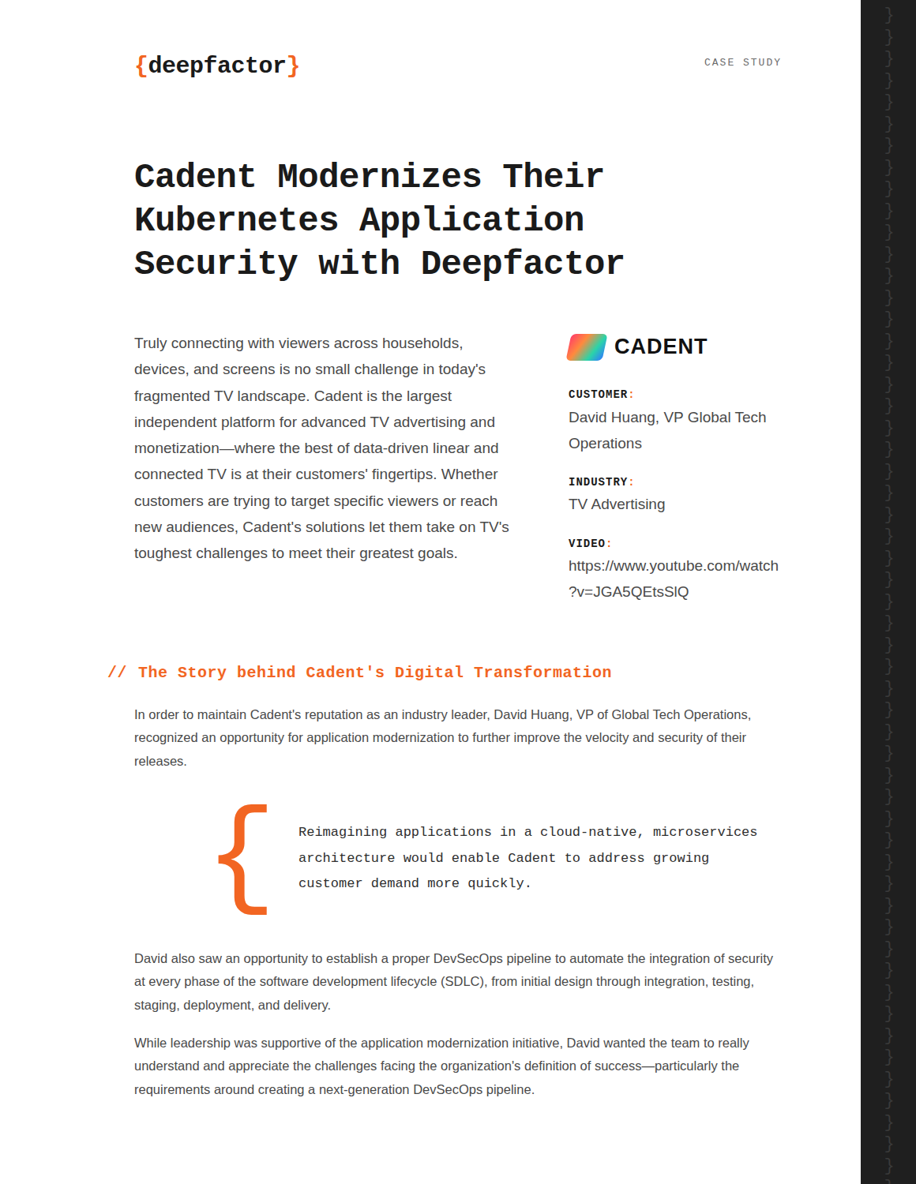}}}}}}}}}} }}}}}}}}}} }}}}}}}}}} }}}}}}}}}} }}}}}}}}}} }}}}}}}}}}
{deepfactor}
CASE STUDY
Cadent Modernizes Their
Kubernetes Application
Security with Deepfactor
Truly connecting with viewers across households, devices, and screens is no small challenge in today's fragmented TV landscape. Cadent is the largest independent platform for advanced TV advertising and monetization—where the best of data-driven linear and connected TV is at their customers' fingertips. Whether customers are trying to target specific viewers or reach new audiences, Cadent's solutions let them take on TV's toughest challenges to meet their greatest goals.
CADENT
CUSTOMER:
David Huang, VP Global Tech Operations
INDUSTRY:
TV Advertising
VIDEO:
https://www.youtube.com/watch?v=JGA5QEtsSlQ
//The Story behind Cadent's Digital Transformation
In order to maintain Cadent's reputation as an industry leader, David Huang, VP of Global Tech Operations, recognized an opportunity for application modernization to further improve the velocity and security of their releases.
{
Reimagining applications in a cloud-native, microservices architecture would enable Cadent to address growing customer demand more quickly.
David also saw an opportunity to establish a proper DevSecOps pipeline to automate the integration of security at every phase of the software development lifecycle (SDLC), from initial design through integration, testing, staging, deployment, and delivery.
While leadership was supportive of the application modernization initiative, David wanted the team to really understand and appreciate the challenges facing the organization's definition of success—particularly the requirements around creating a next-generation DevSecOps pipeline.